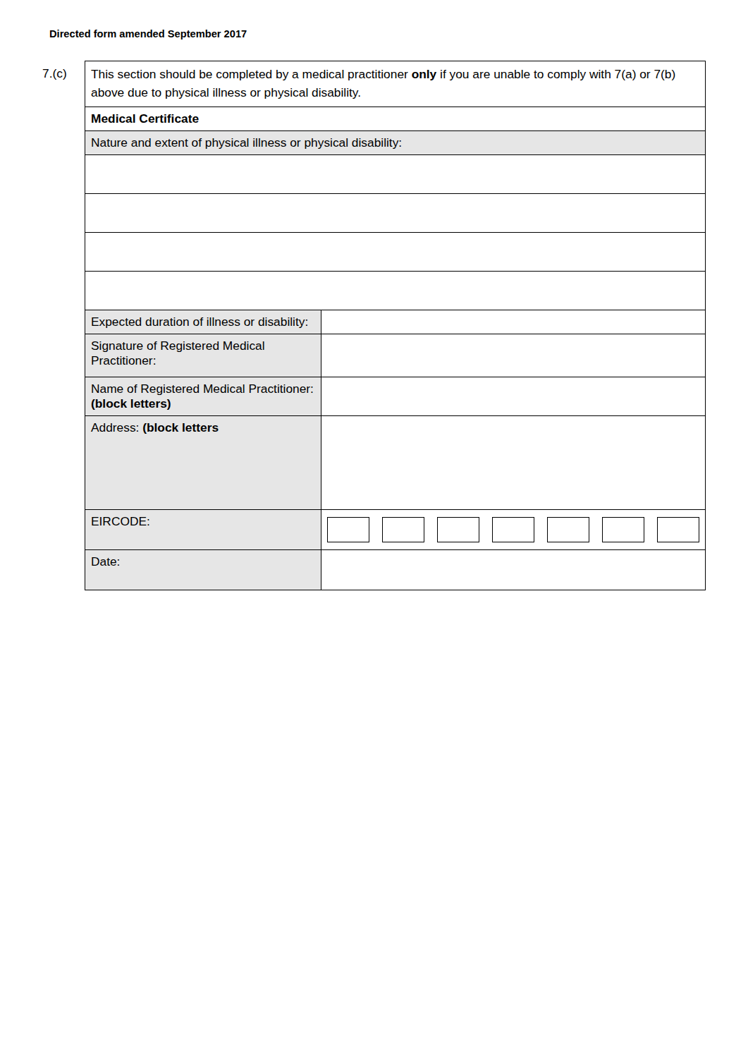Directed form amended September 2017
7.(c)
| This section should be completed by a medical practitioner only if you are unable to comply with 7(a) or 7(b) above due to physical illness or physical disability. |
| Medical Certificate |
| Nature and extent of physical illness or physical disability: |
| Expected duration of illness or disability: | |
| Signature of Registered Medical Practitioner: | |
| Name of Registered Medical Practitioner: (block letters) | |
| Address: (block letters | |
| EIRCODE: | |
| Date: | |